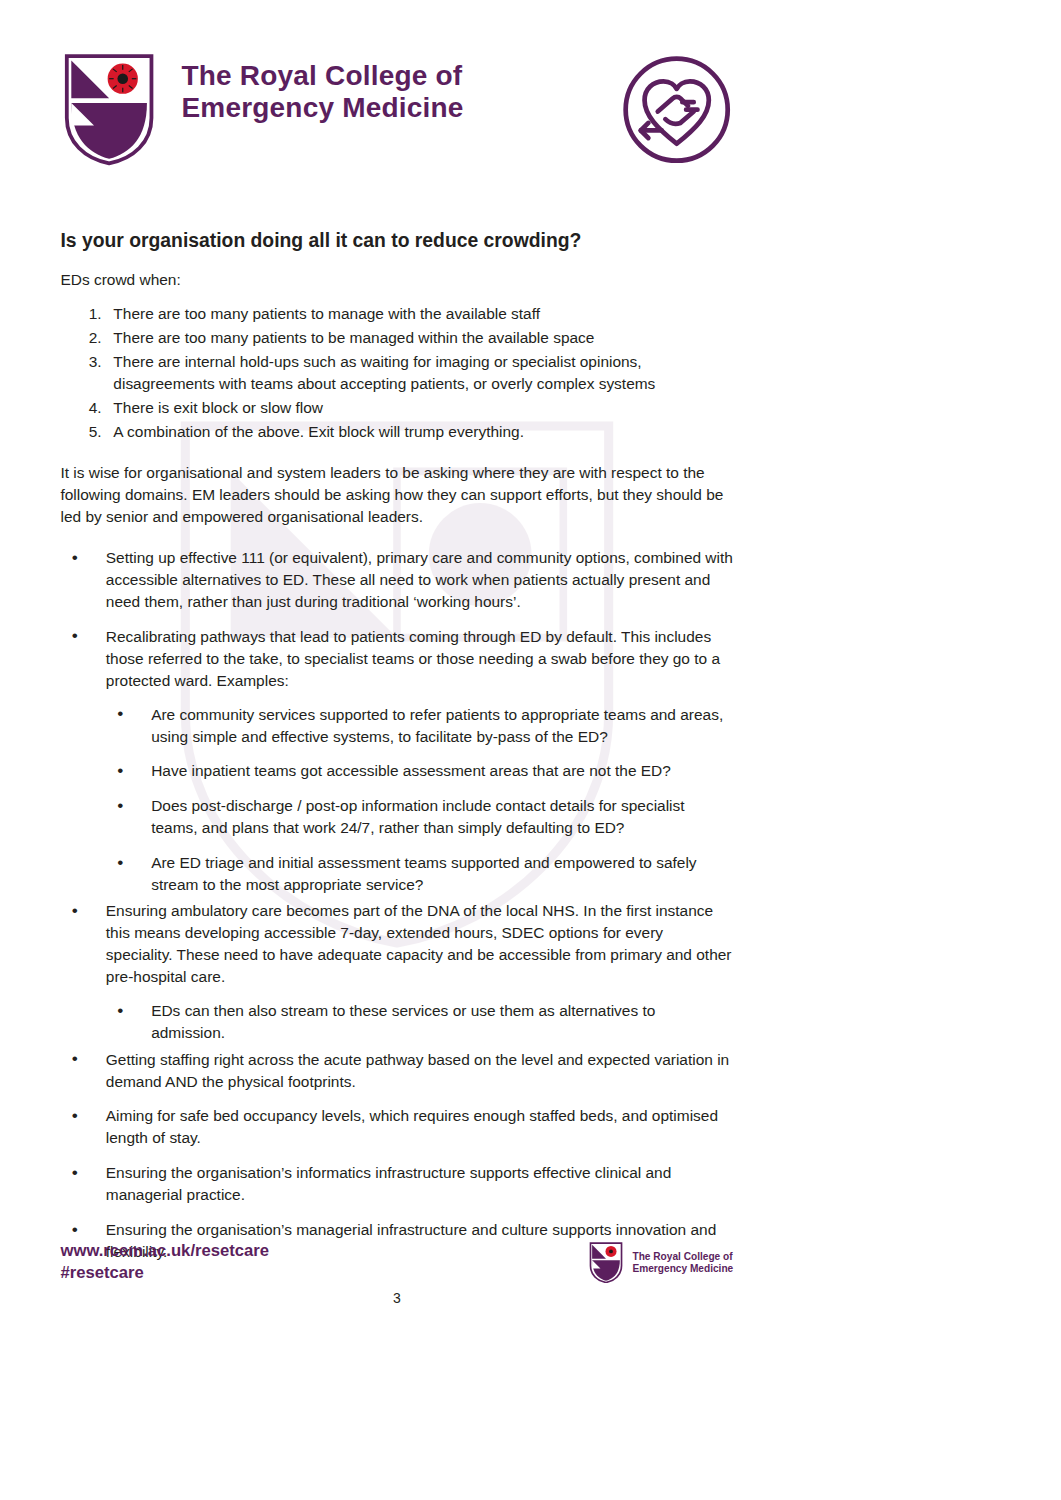The Royal College of
Emergency Medicine
Is your organisation doing all it can to reduce crowding?
EDs crowd when:
There are too many patients to manage with the available staff
There are too many patients to be managed within the available space
There are internal hold-ups such as waiting for imaging or specialist opinions, disagreements with teams about accepting patients, or overly complex systems
There is exit block or slow flow
A combination of the above. Exit block will trump everything.
It is wise for organisational and system leaders to be asking where they are with respect to the following domains. EM leaders should be asking how they can support efforts, but they should be led by senior and empowered organisational leaders.
Setting up effective 111 (or equivalent), primary care and community options, combined with accessible alternatives to ED. These all need to work when patients actually present and need them, rather than just during traditional ‘working hours’.
Recalibrating pathways that lead to patients coming through ED by default. This includes those referred to the take, to specialist teams or those needing a swab before they go to a protected ward. Examples:
Are community services supported to refer patients to appropriate teams and areas, using simple and effective systems, to facilitate by-pass of the ED?
Have inpatient teams got accessible assessment areas that are not the ED?
Does post-discharge / post-op information include contact details for specialist teams, and plans that work 24/7, rather than simply defaulting to ED?
Are ED triage and initial assessment teams supported and empowered to safely stream to the most appropriate service?
Ensuring ambulatory care becomes part of the DNA of the local NHS. In the first instance this means developing accessible 7-day, extended hours, SDEC options for every speciality. These need to have adequate capacity and be accessible from primary and other pre-hospital care.
EDs can then also stream to these services or use them as alternatives to admission.
Getting staffing right across the acute pathway based on the level and expected variation in demand AND the physical footprints.
Aiming for safe bed occupancy levels, which requires enough staffed beds, and optimised length of stay.
Ensuring the organisation’s informatics infrastructure supports effective clinical and managerial practice.
Ensuring the organisation’s managerial infrastructure and culture supports innovation and flexibility.
www.rcem.ac.uk/resetcare
#resetcare
The Royal College of
Emergency Medicine
3